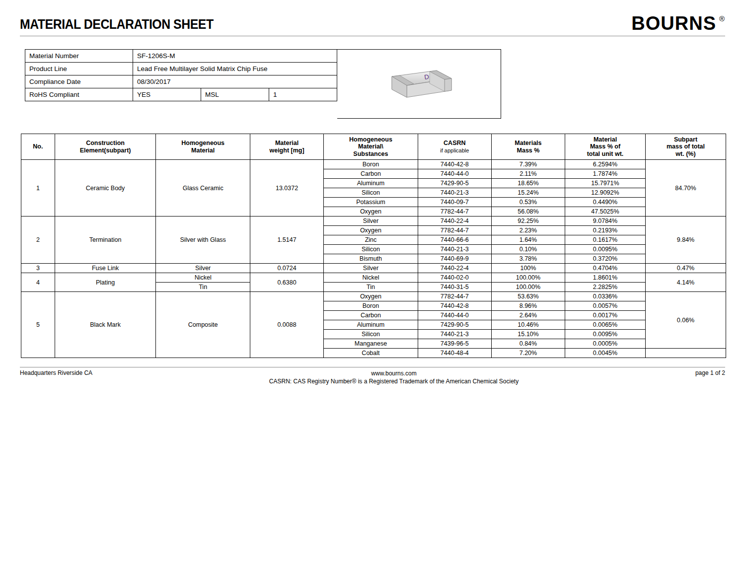MATERIAL DECLARATION SHEET
BOURNS®
| Material Number | SF-1206S-M |
| Product Line | Lead Free Multilayer Solid Matrix Chip Fuse |
| Compliance Date | 08/30/2017 |
| RoHS Compliant | YES | MSL | 1 |
D
| No. | Construction Element(subpart) | Homogeneous Material | Material weight [mg] | Homogeneous Material\ Substances | CASRN if applicable | Materials Mass % | Material Mass % of total unit wt. | Subpart mass of total wt. (%) |
| --- | --- | --- | --- | --- | --- | --- | --- | --- |
| 1 | Ceramic Body | Glass Ceramic | 13.0372 | Boron | 7440-42-8 | 7.39% | 6.2594% | 84.70% |
| Carbon | 7440-44-0 | 2.11% | 1.7874% |
| Aluminum | 7429-90-5 | 18.65% | 15.7971% |
| Silicon | 7440-21-3 | 15.24% | 12.9092% |
| Potassium | 7440-09-7 | 0.53% | 0.4490% |
| Oxygen | 7782-44-7 | 56.08% | 47.5025% |
| 2 | Termination | Silver with Glass | 1.5147 | Silver | 7440-22-4 | 92.25% | 9.0784% | 9.84% |
| Oxygen | 7782-44-7 | 2.23% | 0.2193% |
| Zinc | 7440-66-6 | 1.64% | 0.1617% |
| Silicon | 7440-21-3 | 0.10% | 0.0095% |
| Bismuth | 7440-69-9 | 3.78% | 0.3720% |
| 3 | Fuse Link | Silver | 0.0724 | Silver | 7440-22-4 | 100% | 0.4704% | 0.47% |
| 4 | Plating | Nickel | 0.6380 | Nickel | 7440-02-0 | 100.00% | 1.8601% | 4.14% |
| Tin | Tin | 7440-31-5 | 100.00% | 2.2825% |
| 5 | Black Mark | Composite | 0.0088 | Oxygen | 7782-44-7 | 53.63% | 0.0336% | 0.06% |
| Boron | 7440-42-8 | 8.96% | 0.0057% |
| Carbon | 7440-44-0 | 2.64% | 0.0017% |
| Aluminum | 7429-90-5 | 10.46% | 0.0065% |
| Silicon | 7440-21-3 | 15.10% | 0.0095% |
| Manganese | 7439-96-5 | 0.84% | 0.0005% |
| Cobalt | 7440-48-4 | 7.20% | 0.0045% | |
Headquarters Riverside CA
www.bourns.com
CASRN: CAS Registry Number® is a Registered Trademark of the American Chemical Society
page 1 of 2